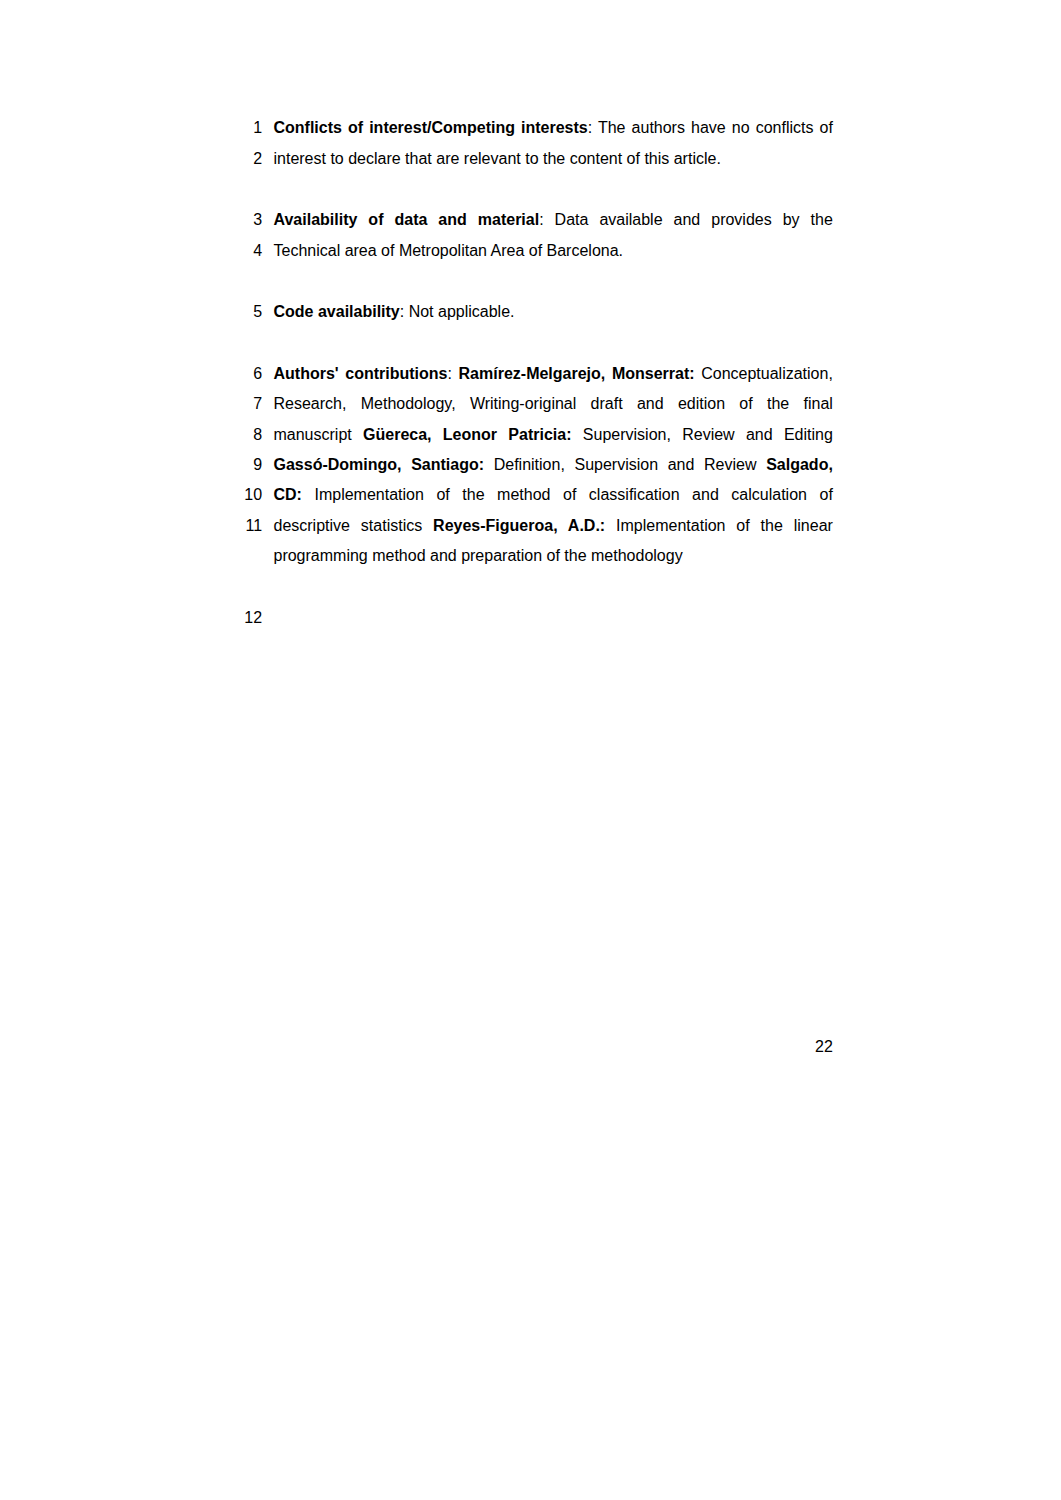12
Conflicts of interest/Competing interests: The authors have no conflicts of interest to declare that are relevant to the content of this article.
34
Availability of data and material: Data available and provides by the Technical area of Metropolitan Area of Barcelona.
5 Code availability: Not applicable.
67891011
Authors' contributions: Ramírez-Melgarejo, Monserrat: Conceptualization, Research, Methodology, Writing-original draft and edition of the final manuscript Güereca, Leonor Patricia: Supervision, Review and Editing Gassó-Domingo, Santiago: Definition, Supervision and Review Salgado, CD: Implementation of the method of classification and calculation of descriptive statistics Reyes-Figueroa, A.D.: Implementation of the linear programming method and preparation of the methodology
12
22